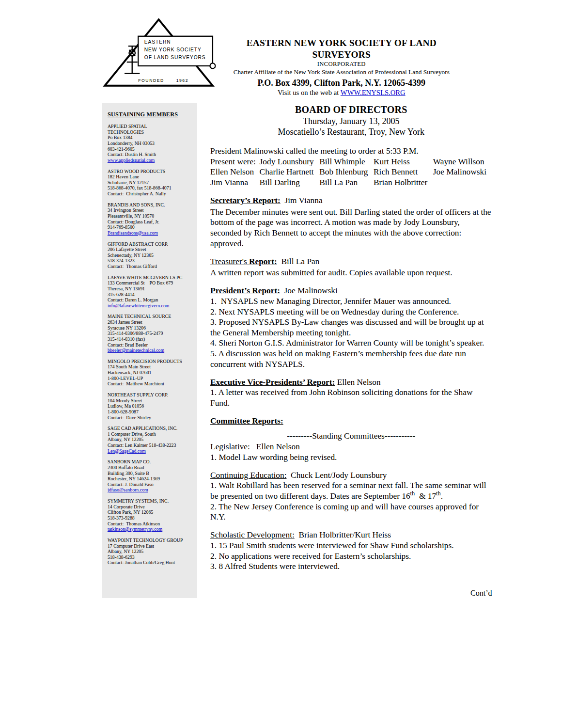EASTERN NEW YORK SOCIETY OF LAND SURVEYORS FOUNDED 1962
EASTERN NEW YORK SOCIETY OF LAND SURVEYORS
INCORPORATED
Charter Affiliate of the New York State Association of Professional Land Surveyors
P.O. Box 4399, Clifton Park, N.Y. 12065-4399
Visit us on the web at WWW.ENYSLS.ORG
SUSTAINING MEMBERS
APPLIED SPATIAL
TECHNOLOGIES
Po Box 1384
Londonderry, NH 03053
603-421-9605
Contact: Dustin H. Smith
www.appliedspatial.com
ASTRO WOOD PRODUCTS
182 Haven Lane
Schoharie, NY 12157
518-868-4070, fax 518-868-4071
Contact: Christopher A. Nally
BRANDIS AND SONS, INC.
34 Irvington Street
Pleasantville, NY 10570
Contact: Douglass Leaf, Jr.
914-769-8500
Brandisandsons@usa.com
GIFFORD ABSTRACT CORP.
206 Lafayette Street
Schenectady, NY 12305
518-374-1323
Contact: Thomas Gifford
LAFAVE WHITE MCGIVERN LS PC
133 Commercial St PO Box 679
Theresa, NY 13691
315-628-4414
Contact: Daren L. Morgan
info@lafavewhitemcgivern.com
MAINE TECHNICAL SOURCE
2634 James Street
Syracuse NY 13206
315-414-0306/888-475-2479
315-414-0310 (fax)
Contact: Brad Beeler
bbeeler@mainetechnical.com
MINGOLO PRECISION PRODUCTS
174 South Main Street
Hackensack, NJ 07601
1-800-LEVEL-UP
Contact: Matthew Marchioni
NORTHEAST SUPPLY CORP.
104 Moody Street
Ludlow, Ma 01056
1-800-628-9087
Contact: Dave Shirley
SAGE CAD APPLICATIONS, INC.
1 Computer Drive, South
Albany, NY 12205
Contact: Len Kalmer 518-438-2223
Len@SageCad.com
SANBORN MAP CO.
2300 Buffalo Road
Building 300, Suite B
Rochester, NY 14624-1369
Contact: J. Donald Faso
jdfaso@sanborn.com
SYMMETRY SYSTEMS, INC.
14 Corporate Drive
Clifton Park, NY 12065
518-373-9288
Contact: Thomas Atkinson
tatkinson@symmetryny.com
WAYPOINT TECHNOLOGY GROUP
17 Computer Drive East
Albany, NY 12205
518-438-6293
Contact: Jonathan Cobb/Greg Hunt
BOARD OF DIRECTORS
Thursday, January 13, 2005
Moscatiello’s Restaurant, Troy, New York
President Malinowski called the meeting to order at 5:33 P.M.
| Present were: | Jody Lounsbury | Bill Whimple | Kurt Heiss | Wayne Willson |
| Ellen Nelson | Charlie Hartnett | Bob Ihlenburg | Rich Bennett | Joe Malinowski |
| Jim Vianna | Bill Darling | Bill La Pan | Brian Holbritter | |
Secretary’s Report:
Jim Vianna
The December minutes were sent out. Bill Darling stated the order of officers at the bottom of the page was incorrect. A motion was made by Jody Lounsbury, seconded by Rich Bennett to accept the minutes with the above correction: approved.
Treasurer's Report: Bill La Pan
A written report was submitted for audit. Copies available upon request.
President’s Report:
Joe Malinowski
1. NYSAPLS new Managing Director, Jennifer Mauer was announced.
2. Next NYSAPLS meeting will be on Wednesday during the Conference.
3. Proposed NYSAPLS By-Law changes was discussed and will be brought up at the General Membership meeting tonight.
4. Sheri Norton G.I.S. Administrator for Warren County will be tonight’s speaker.
5. A discussion was held on making Eastern’s membership fees due date run concurrent with NYSAPLS.
Executive Vice-Presidents’ Report:
Ellen Nelson
1. A letter was received from John Robinson soliciting donations for the Shaw Fund.
Committee Reports:
---------Standing Committees-----------
Legislative: Ellen Nelson
1. Model Law wording being revised.
Continuing Education: Chuck Lent/Jody Lounsbury
1. Walt Robillard has been reserved for a seminar next fall. The same seminar will be presented on two different days. Dates are September 16th & 17th.
2. The New Jersey Conference is coming up and will have courses approved for N.Y.
Scholastic Development: Brian Holbritter/Kurt Heiss
1. 15 Paul Smith students were interviewed for Shaw Fund scholarships.
2. No applications were received for Eastern’s scholarships.
3. 8 Alfred Students were interviewed.
Cont’d